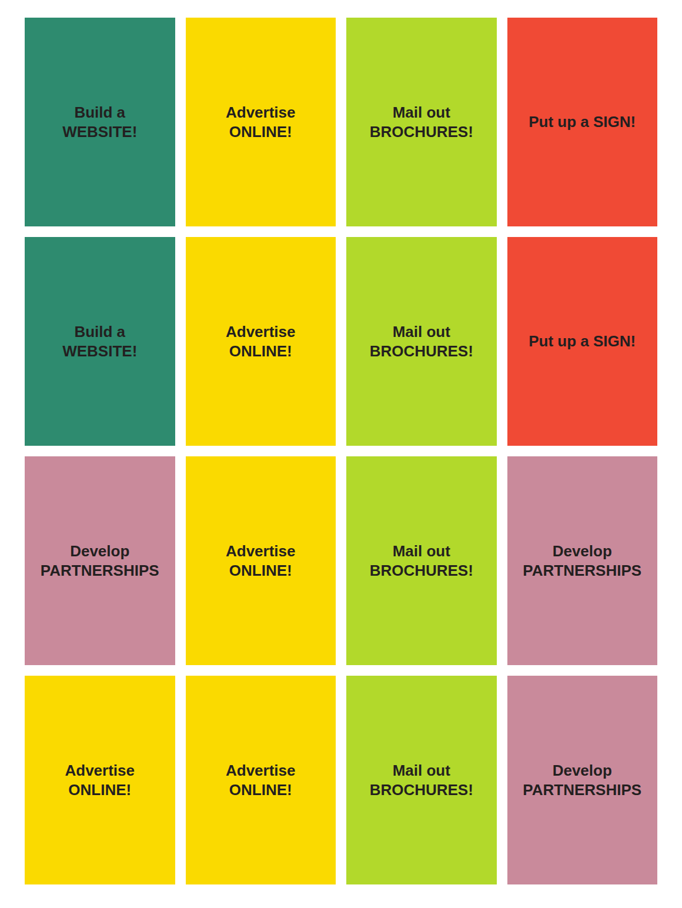Build a
WEBSITE!
Advertise
ONLINE!
Mail out
BROCHURES!
Put up a SIGN!
Build a
WEBSITE!
Advertise
ONLINE!
Mail out
BROCHURES!
Put up a SIGN!
Develop
PARTNERSHIPS
Advertise
ONLINE!
Mail out
BROCHURES!
Develop
PARTNERSHIPS
Advertise
ONLINE!
Advertise
ONLINE!
Mail out
BROCHURES!
Develop
PARTNERSHIPS